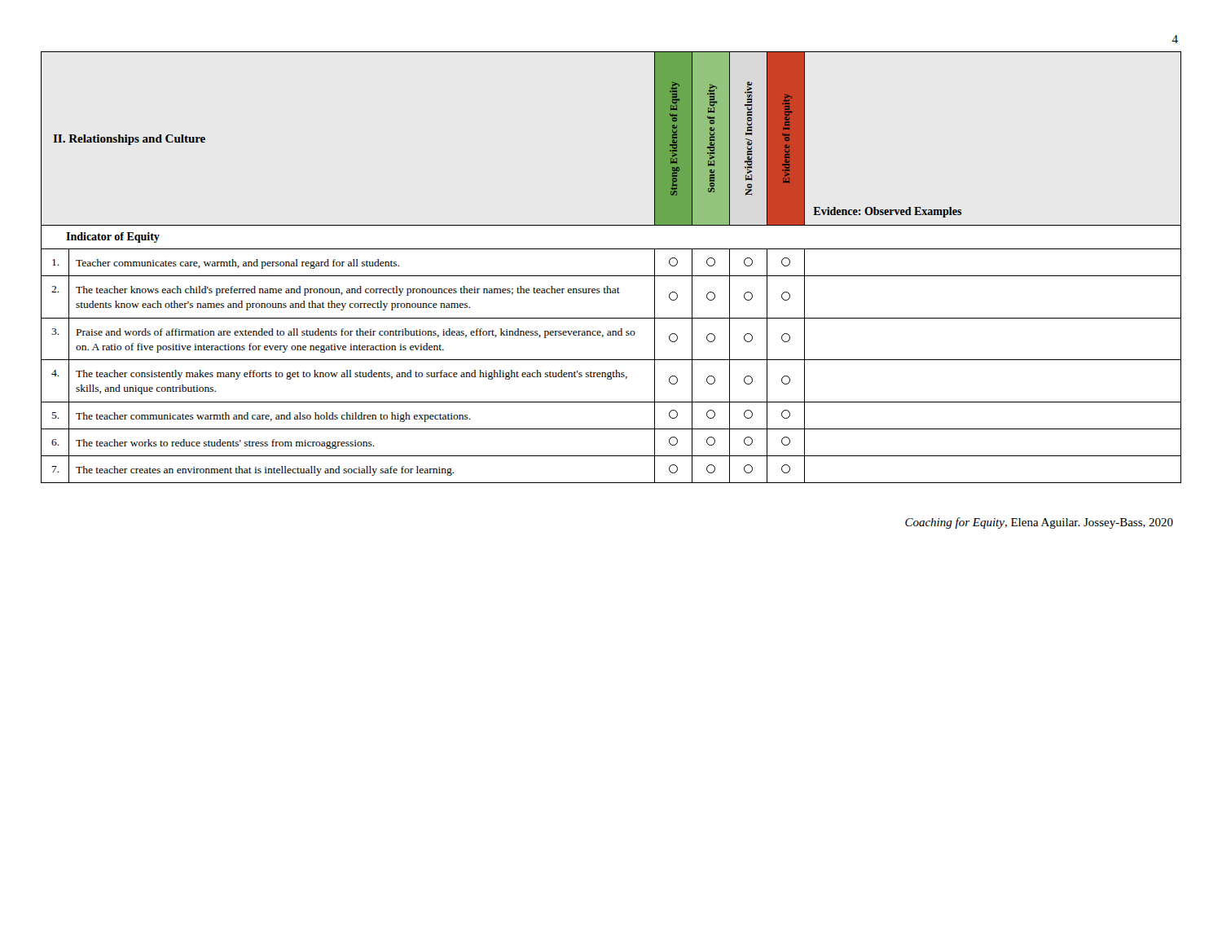4
| II. Relationships and Culture | Strong Evidence of Equity | Some Evidence of Equity | No Evidence/ Inconclusive | Evidence of Inequity | Evidence: Observed Examples |
| Indicator of Equity |
| 1. | Teacher communicates care, warmth, and personal regard for all students. | | | | | |
| 2. | The teacher knows each child's preferred name and pronoun, and correctly pronounces their names; the teacher ensures that students know each other's names and pronouns and that they correctly pronounce names. | | | | | |
| 3. | Praise and words of affirmation are extended to all students for their contributions, ideas, effort, kindness, perseverance, and so on. A ratio of five positive interactions for every one negative interaction is evident. | | | | | |
| 4. | The teacher consistently makes many efforts to get to know all students, and to surface and highlight each student's strengths, skills, and unique contributions. | | | | | |
| 5. | The teacher communicates warmth and care, and also holds children to high expectations. | | | | | |
| 6. | The teacher works to reduce students' stress from microaggressions. | | | | | |
| 7. | The teacher creates an environment that is intellectually and socially safe for learning. | | | | | |
Coaching for Equity, Elena Aguilar. Jossey-Bass, 2020